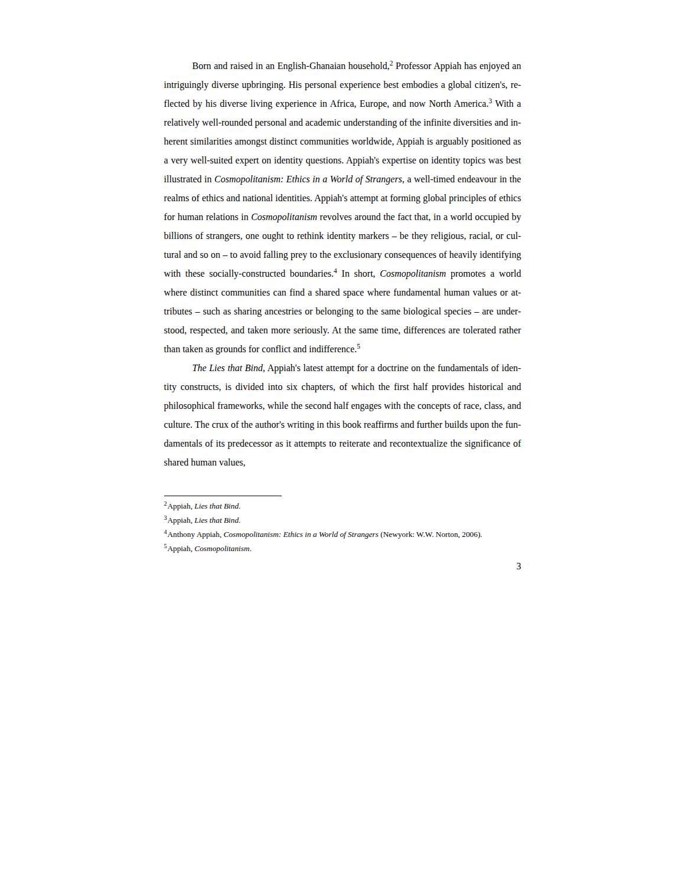Born and raised in an English-Ghanaian household,2 Professor Appiah has enjoyed an intriguingly diverse upbringing. His personal experience best embodies a global citizen's, reflected by his diverse living experience in Africa, Europe, and now North America.3 With a relatively well-rounded personal and academic understanding of the infinite diversities and inherent similarities amongst distinct communities worldwide, Appiah is arguably positioned as a very well-suited expert on identity questions. Appiah's expertise on identity topics was best illustrated in Cosmopolitanism: Ethics in a World of Strangers, a well-timed endeavour in the realms of ethics and national identities. Appiah's attempt at forming global principles of ethics for human relations in Cosmopolitanism revolves around the fact that, in a world occupied by billions of strangers, one ought to rethink identity markers – be they religious, racial, or cultural and so on – to avoid falling prey to the exclusionary consequences of heavily identifying with these socially-constructed boundaries.4 In short, Cosmopolitanism promotes a world where distinct communities can find a shared space where fundamental human values or attributes – such as sharing ancestries or belonging to the same biological species – are understood, respected, and taken more seriously. At the same time, differences are tolerated rather than taken as grounds for conflict and indifference.5
The Lies that Bind, Appiah's latest attempt for a doctrine on the fundamentals of identity constructs, is divided into six chapters, of which the first half provides historical and philosophical frameworks, while the second half engages with the concepts of race, class, and culture. The crux of the author's writing in this book reaffirms and further builds upon the fundamentals of its predecessor as it attempts to reiterate and recontextualize the significance of shared human values,
2 Appiah, Lies that Bind.
3 Appiah, Lies that Bind.
4 Anthony Appiah, Cosmopolitanism: Ethics in a World of Strangers (Newyork: W.W. Norton, 2006).
5 Appiah, Cosmopolitanism.
3